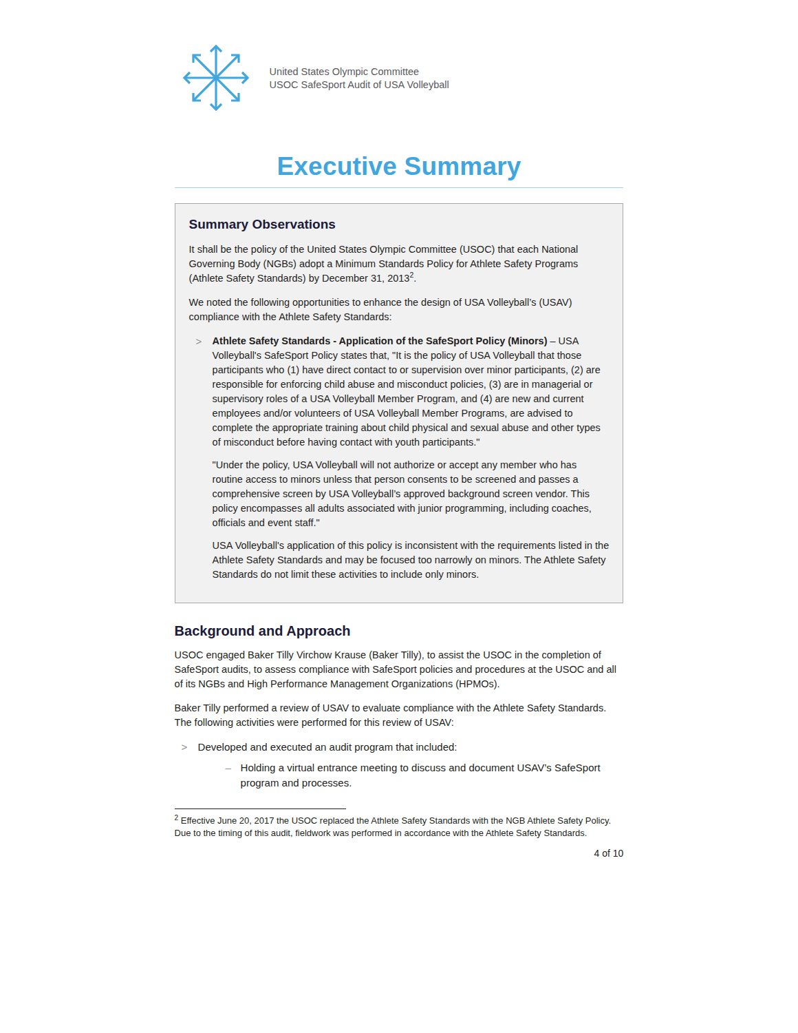United States Olympic Committee
USOC SafeSport Audit of USA Volleyball
Executive Summary
Summary Observations
It shall be the policy of the United States Olympic Committee (USOC) that each National Governing Body (NGBs) adopt a Minimum Standards Policy for Athlete Safety Programs (Athlete Safety Standards) by December 31, 20132.
We noted the following opportunities to enhance the design of USA Volleyball’s (USAV) compliance with the Athlete Safety Standards:
Athlete Safety Standards - Application of the SafeSport Policy (Minors) – USA Volleyball's SafeSport Policy states that, "It is the policy of USA Volleyball that those participants who (1) have direct contact to or supervision over minor participants, (2) are responsible for enforcing child abuse and misconduct policies, (3) are in managerial or supervisory roles of a USA Volleyball Member Program, and (4) are new and current employees and/or volunteers of USA Volleyball Member Programs, are advised to complete the appropriate training about child physical and sexual abuse and other types of misconduct before having contact with youth participants."
"Under the policy, USA Volleyball will not authorize or accept any member who has routine access to minors unless that person consents to be screened and passes a comprehensive screen by USA Volleyball’s approved background screen vendor. This policy encompasses all adults associated with junior programming, including coaches, officials and event staff."
USA Volleyball's application of this policy is inconsistent with the requirements listed in the Athlete Safety Standards and may be focused too narrowly on minors. The Athlete Safety Standards do not limit these activities to include only minors.
Background and Approach
USOC engaged Baker Tilly Virchow Krause (Baker Tilly), to assist the USOC in the completion of SafeSport audits, to assess compliance with SafeSport policies and procedures at the USOC and all of its NGBs and High Performance Management Organizations (HPMOs).
Baker Tilly performed a review of USAV to evaluate compliance with the Athlete Safety Standards. The following activities were performed for this review of USAV:
Developed and executed an audit program that included:
Holding a virtual entrance meeting to discuss and document USAV’s SafeSport program and processes.
2 Effective June 20, 2017 the USOC replaced the Athlete Safety Standards with the NGB Athlete Safety Policy. Due to the timing of this audit, fieldwork was performed in accordance with the Athlete Safety Standards.
4 of 10